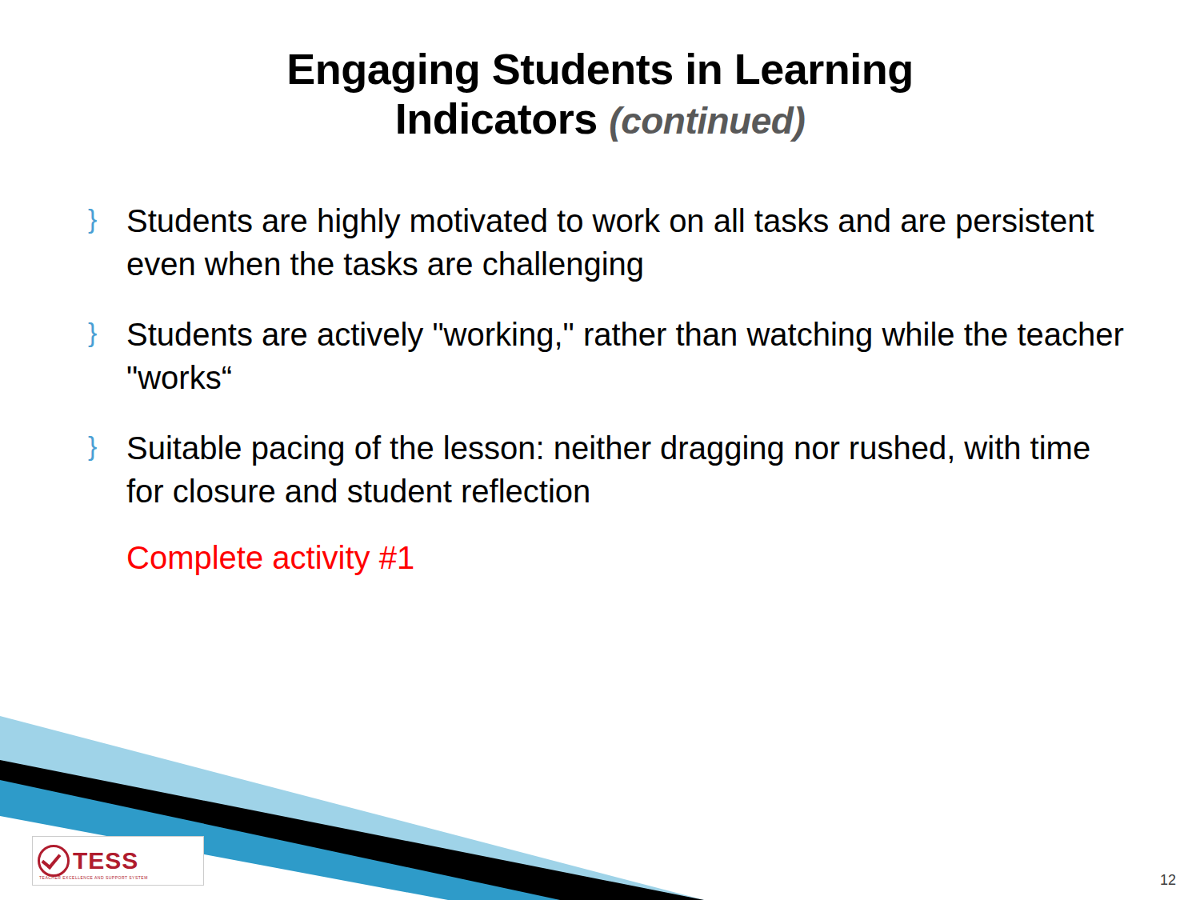Engaging Students in Learning
Indicators (continued)
Students are highly motivated to work on all tasks and are persistent even when the tasks are challenging
Students are actively "working," rather than watching while the teacher "works“
Suitable pacing of the lesson: neither dragging nor rushed, with time for closure and student reflection
Complete activity #1
TESS
TEACHER EXCELLENCE AND SUPPORT SYSTEM
12